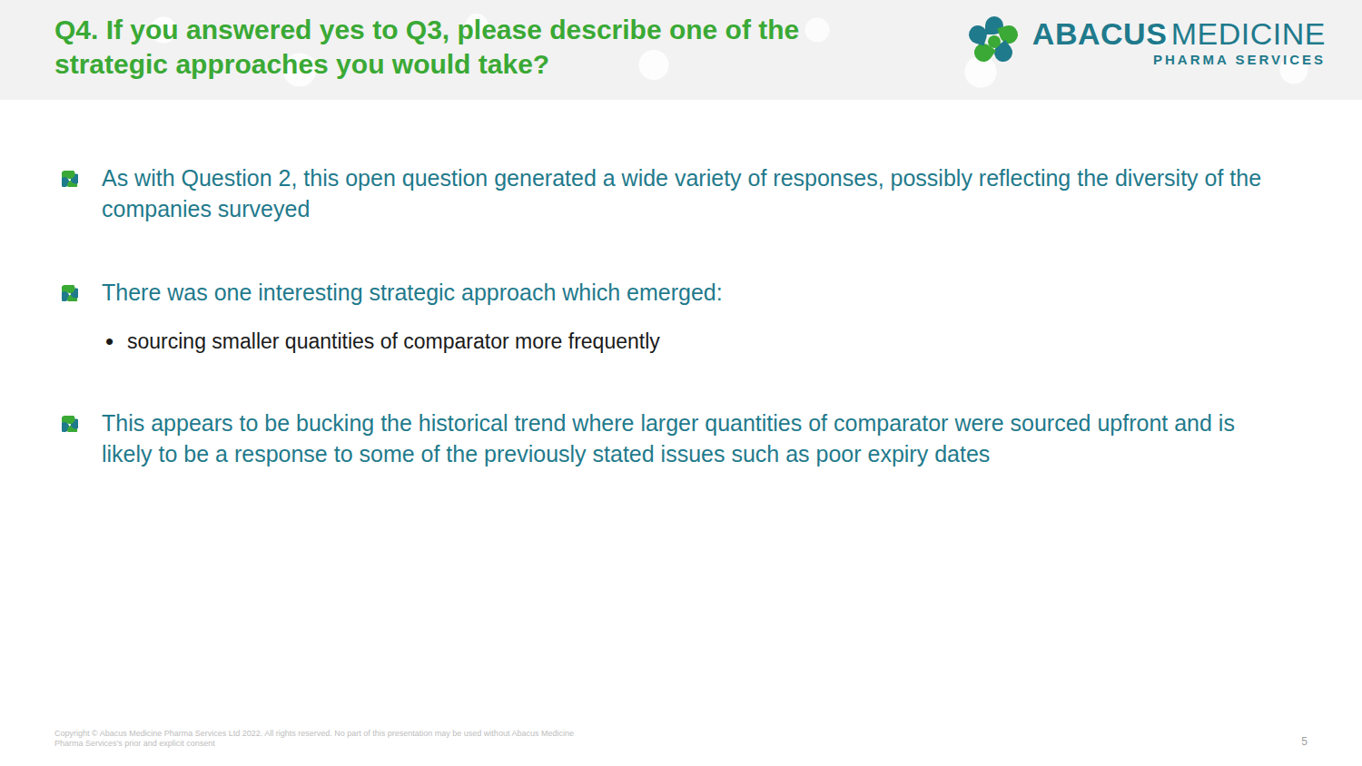Q4. If you answered yes to Q3, please describe one of the strategic approaches you would take?
ABACUS MEDICINE PHARMA SERVICES
As with Question 2, this open question generated a wide variety of responses, possibly reflecting the diversity of the companies surveyed
There was one interesting strategic approach which emerged:
sourcing smaller quantities of comparator more frequently
This appears to be bucking the historical trend where larger quantities of comparator were sourced upfront and is likely to be a response to some of the previously stated issues such as poor expiry dates
Copyright © Abacus Medicine Pharma Services Ltd 2022. All rights reserved. No part of this presentation may be used without Abacus Medicine Pharma Services's prior and explicit consent
5